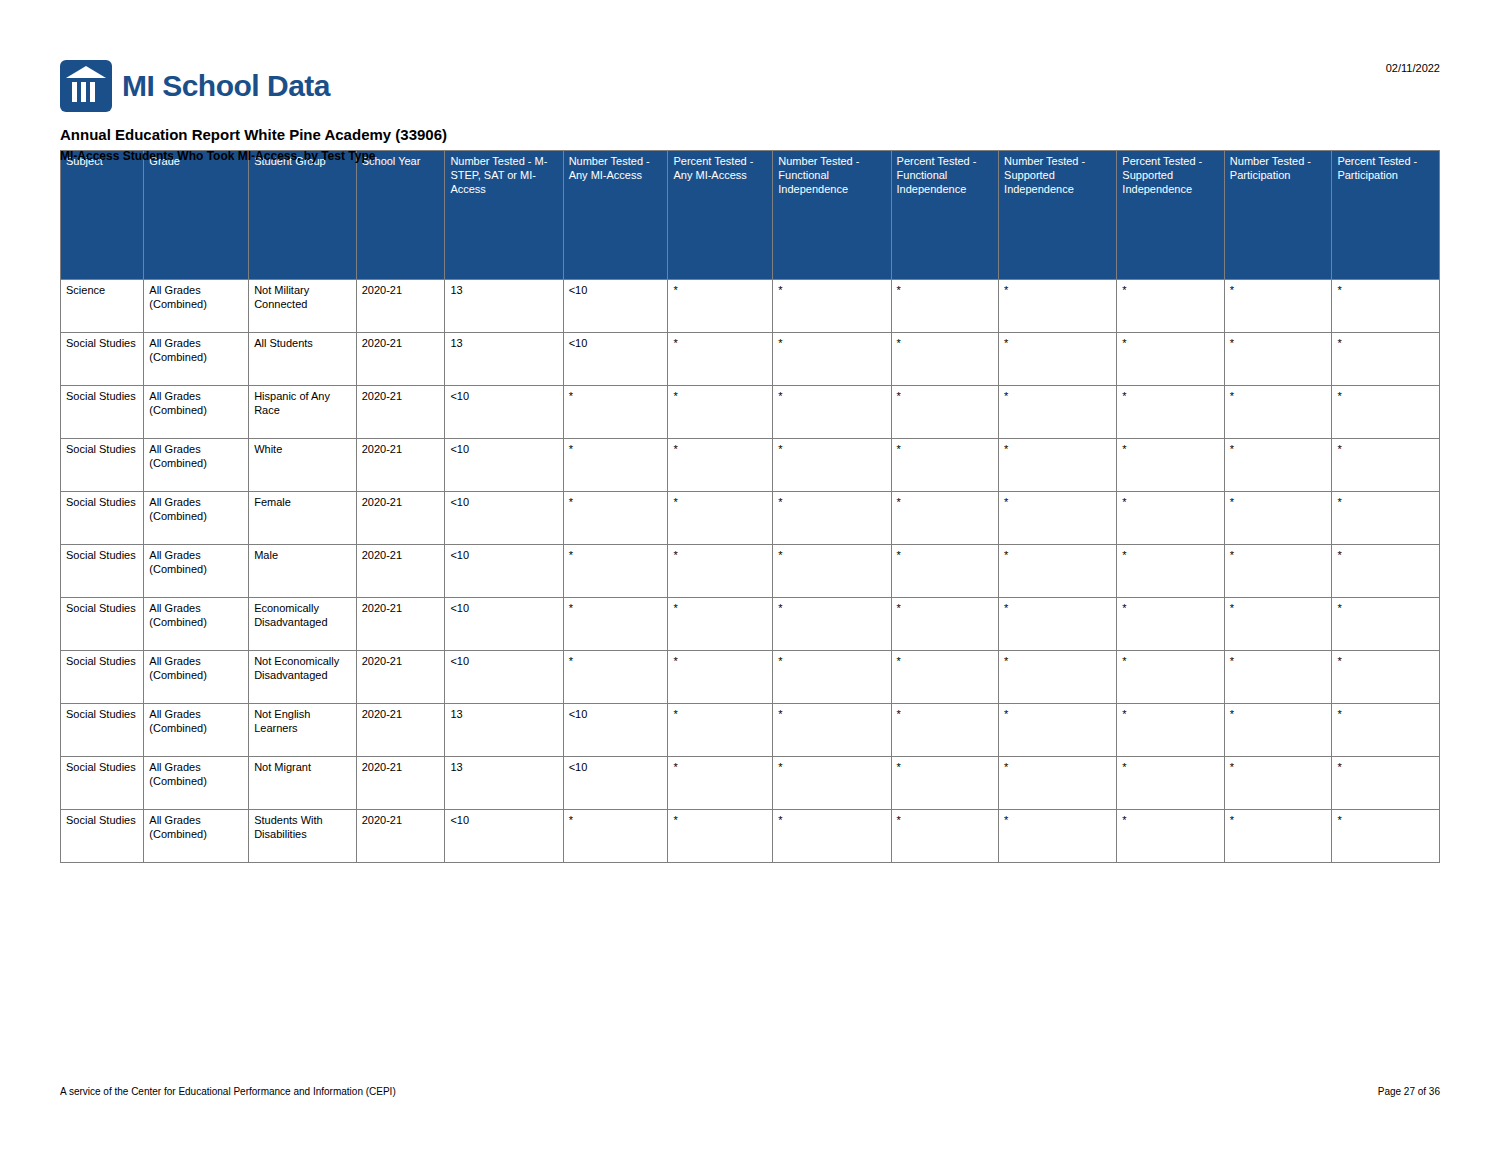MI School Data
02/11/2022
Annual Education Report White Pine Academy (33906)
MI-Access Students Who Took MI-Access, by Test Type
| Subject | Grade | Student Group | School Year | Number Tested - M-STEP, SAT or MI-Access | Number Tested - Any MI-Access | Percent Tested - Any MI-Access | Number Tested - Functional Independence | Percent Tested - Functional Independence | Number Tested - Supported Independence | Percent Tested - Supported Independence | Number Tested - Participation | Percent Tested - Participation |
| --- | --- | --- | --- | --- | --- | --- | --- | --- | --- | --- | --- | --- |
| Science | All Grades (Combined) | Not Military Connected | 2020-21 | 13 | <10 | * | * | * | * | * | * | * |
| Social Studies | All Grades (Combined) | All Students | 2020-21 | 13 | <10 | * | * | * | * | * | * | * |
| Social Studies | All Grades (Combined) | Hispanic of Any Race | 2020-21 | <10 | * | * | * | * | * | * | * | * |
| Social Studies | All Grades (Combined) | White | 2020-21 | <10 | * | * | * | * | * | * | * | * |
| Social Studies | All Grades (Combined) | Female | 2020-21 | <10 | * | * | * | * | * | * | * | * |
| Social Studies | All Grades (Combined) | Male | 2020-21 | <10 | * | * | * | * | * | * | * | * |
| Social Studies | All Grades (Combined) | Economically Disadvantaged | 2020-21 | <10 | * | * | * | * | * | * | * | * |
| Social Studies | All Grades (Combined) | Not Economically Disadvantaged | 2020-21 | <10 | * | * | * | * | * | * | * | * |
| Social Studies | All Grades (Combined) | Not English Learners | 2020-21 | 13 | <10 | * | * | * | * | * | * | * |
| Social Studies | All Grades (Combined) | Not Migrant | 2020-21 | 13 | <10 | * | * | * | * | * | * | * |
| Social Studies | All Grades (Combined) | Students With Disabilities | 2020-21 | <10 | * | * | * | * | * | * | * | * |
A service of the Center for Educational Performance and Information (CEPI)
Page 27 of 36